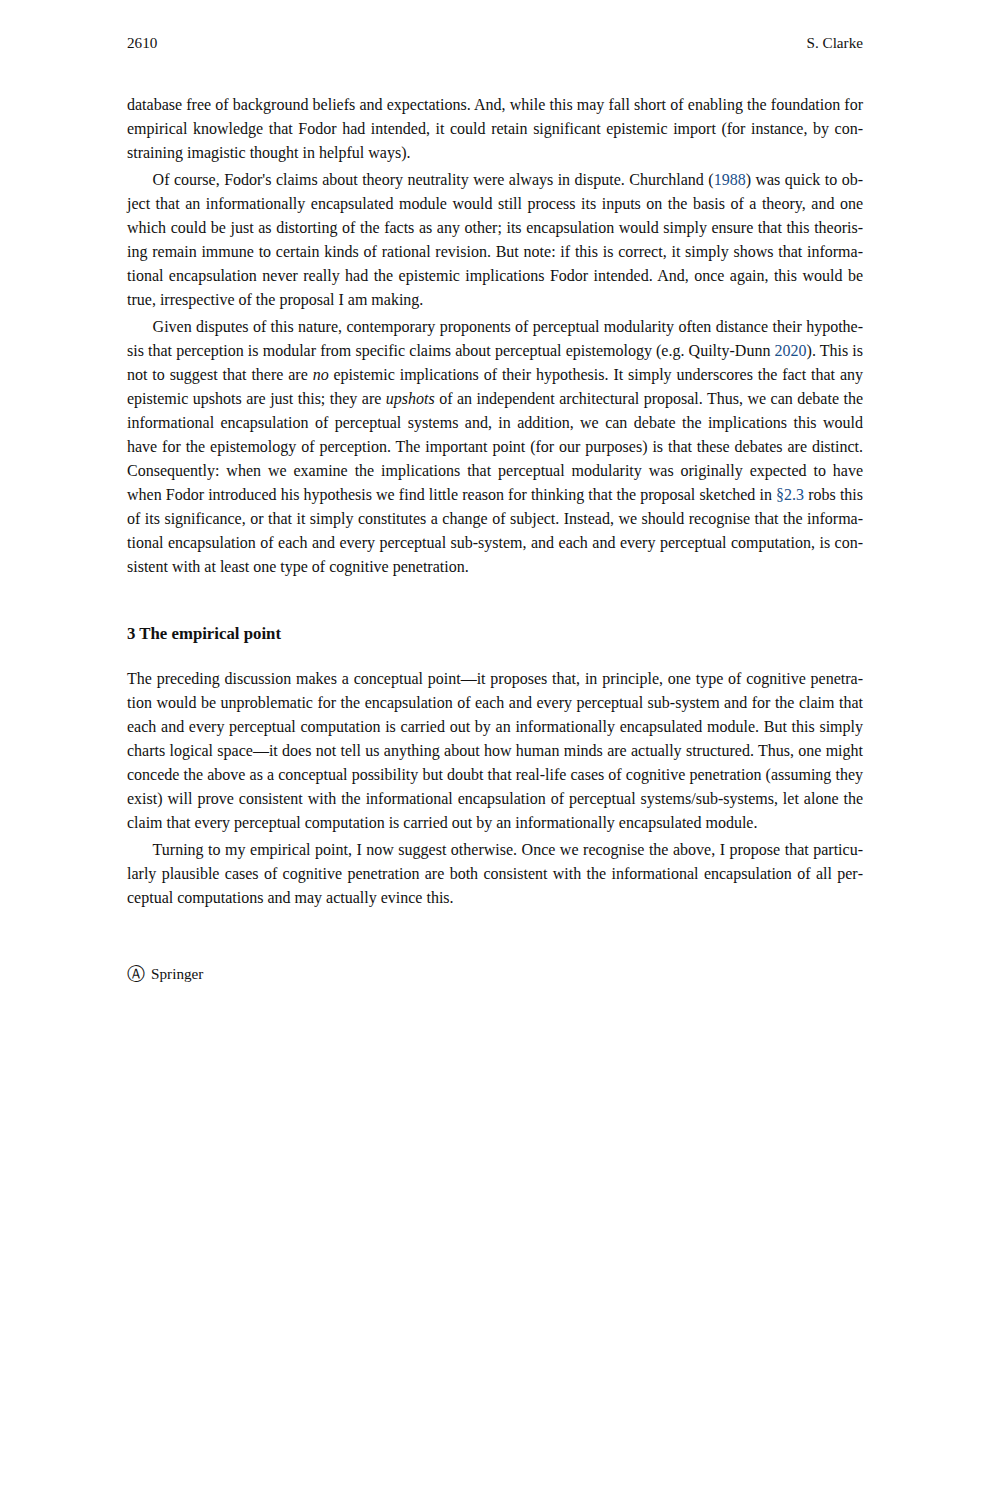2610 S. Clarke
database free of background beliefs and expectations. And, while this may fall short of enabling the foundation for empirical knowledge that Fodor had intended, it could retain significant epistemic import (for instance, by constraining imagistic thought in helpful ways).
Of course, Fodor's claims about theory neutrality were always in dispute. Churchland (1988) was quick to object that an informationally encapsulated module would still process its inputs on the basis of a theory, and one which could be just as distorting of the facts as any other; its encapsulation would simply ensure that this theorising remain immune to certain kinds of rational revision. But note: if this is correct, it simply shows that informational encapsulation never really had the epistemic implications Fodor intended. And, once again, this would be true, irrespective of the proposal I am making.
Given disputes of this nature, contemporary proponents of perceptual modularity often distance their hypothesis that perception is modular from specific claims about perceptual epistemology (e.g. Quilty-Dunn 2020). This is not to suggest that there are no epistemic implications of their hypothesis. It simply underscores the fact that any epistemic upshots are just this; they are upshots of an independent architectural proposal. Thus, we can debate the informational encapsulation of perceptual systems and, in addition, we can debate the implications this would have for the epistemology of perception. The important point (for our purposes) is that these debates are distinct. Consequently: when we examine the implications that perceptual modularity was originally expected to have when Fodor introduced his hypothesis we find little reason for thinking that the proposal sketched in §2.3 robs this of its significance, or that it simply constitutes a change of subject. Instead, we should recognise that the informational encapsulation of each and every perceptual sub-system, and each and every perceptual computation, is consistent with at least one type of cognitive penetration.
3 The empirical point
The preceding discussion makes a conceptual point—it proposes that, in principle, one type of cognitive penetration would be unproblematic for the encapsulation of each and every perceptual sub-system and for the claim that each and every perceptual computation is carried out by an informationally encapsulated module. But this simply charts logical space—it does not tell us anything about how human minds are actually structured. Thus, one might concede the above as a conceptual possibility but doubt that real-life cases of cognitive penetration (assuming they exist) will prove consistent with the informational encapsulation of perceptual systems/sub-systems, let alone the claim that every perceptual computation is carried out by an informationally encapsulated module.
Turning to my empirical point, I now suggest otherwise. Once we recognise the above, I propose that particularly plausible cases of cognitive penetration are both consistent with the informational encapsulation of all perceptual computations and may actually evince this.
Ⓐ Springer